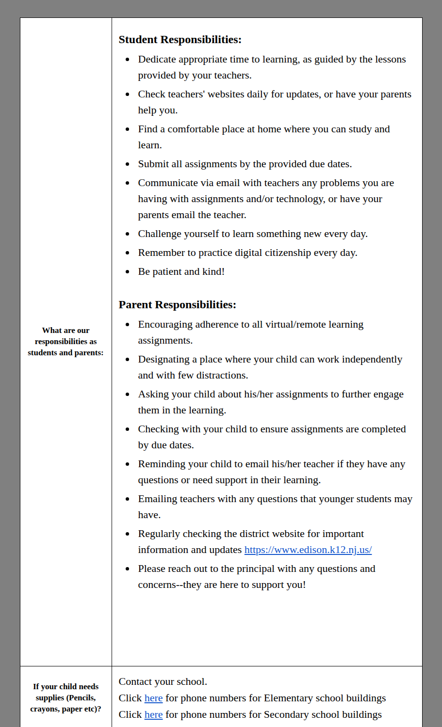| What are our responsibilities as students and parents: | Student Responsibilities: Dedicate appropriate time to learning, as guided by the lessons provided by your teachers. Check teachers' websites daily for updates, or have your parents help you. Find a comfortable place at home where you can study and learn. Submit all assignments by the provided due dates. Communicate via email with teachers any problems you are having with assignments and/or technology, or have your parents email the teacher. Challenge yourself to learn something new every day. Remember to practice digital citizenship every day. Be patient and kind! Parent Responsibilities: Encouraging adherence to all virtual/remote learning assignments. Designating a place where your child can work independently and with few distractions. Asking your child about his/her assignments to further engage them in the learning. Checking with your child to ensure assignments are completed by due dates. Reminding your child to email his/her teacher if they have any questions or need support in their learning. Emailing teachers with any questions that younger students may have. Regularly checking the district website for important information and updates https://www.edison.k12.nj.us/ Please reach out to the principal with any questions and concerns--they are here to support you! |
| If your child needs supplies (Pencils, crayons, paper etc)? | Contact your school. Click here for phone numbers for Elementary school buildings Click here for phone numbers for Secondary school buildings |